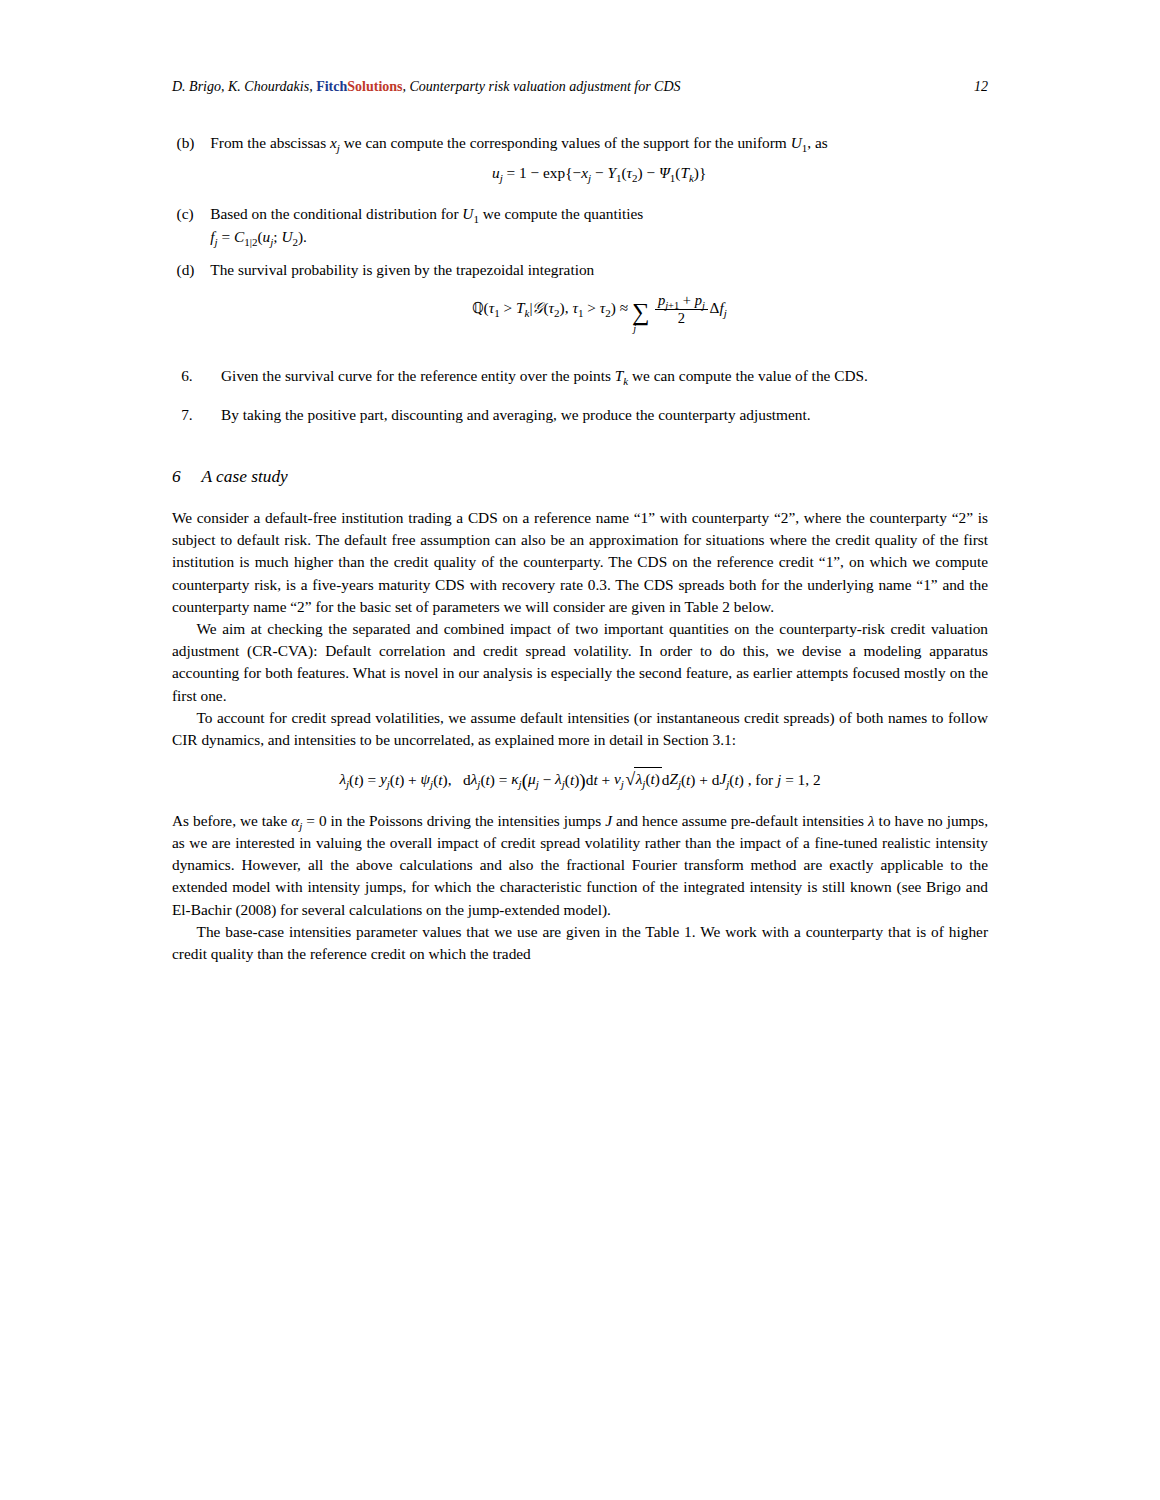D. Brigo, K. Chourdakis, Fitch Solutions, Counterparty risk valuation adjustment for CDS 12
(b) From the abscissas xj we can compute the corresponding values of the support for the uniform U1, as
uj = 1 − exp{−xj − Y1(τ2) − Ψ1(Tk)}
(c) Based on the conditional distribution for U1 we compute the quantities
fj = C1|2(uj; U2).
(d) The survival probability is given by the trapezoidal integration
ℚ(τ1 > Tk|𝒢(τ2), τ1 > τ2) ≈ ∑j pj+1 + pj 2 Δfj
6. Given the survival curve for the reference entity over the points Tk we can compute the value of the CDS.
7. By taking the positive part, discounting and averaging, we produce the counterparty adjustment.
6 A case study
We consider a default-free institution trading a CDS on a reference name “1” with counterparty “2”, where the counterparty “2” is subject to default risk. The default free assumption can also be an approximation for situations where the credit quality of the first institution is much higher than the credit quality of the counterparty. The CDS on the reference credit “1”, on which we compute counterparty risk, is a five-years maturity CDS with recovery rate 0.3. The CDS spreads both for the underlying name “1” and the counterparty name “2” for the basic set of parameters we will consider are given in Table 2 below.
We aim at checking the separated and combined impact of two important quantities on the counterparty-risk credit valuation adjustment (CR-CVA): Default correlation and credit spread volatility. In order to do this, we devise a modeling apparatus accounting for both features. What is novel in our analysis is especially the second feature, as earlier attempts focused mostly on the first one.
To account for credit spread volatilities, we assume default intensities (or instantaneous credit spreads) of both names to follow CIR dynamics, and intensities to be uncorrelated, as explained more in detail in Section 3.1:
λj(t) = yj(t) + ψj(t), dλj(t) = κj(μj − λj(t)) dt + νj√λj(t) dZj(t) + dJj(t) , for j = 1, 2
As before, we take αj = 0 in the Poissons driving the intensities jumps J and hence assume pre-default intensities λ to have no jumps, as we are interested in valuing the overall impact of credit spread volatility rather than the impact of a fine-tuned realistic intensity dynamics. However, all the above calculations and also the fractional Fourier transform method are exactly applicable to the extended model with intensity jumps, for which the characteristic function of the integrated intensity is still known (see Brigo and El-Bachir (2008) for several calculations on the jump-extended model).
The base-case intensities parameter values that we use are given in the Table 1. We work with a counterparty that is of higher credit quality than the reference credit on which the traded